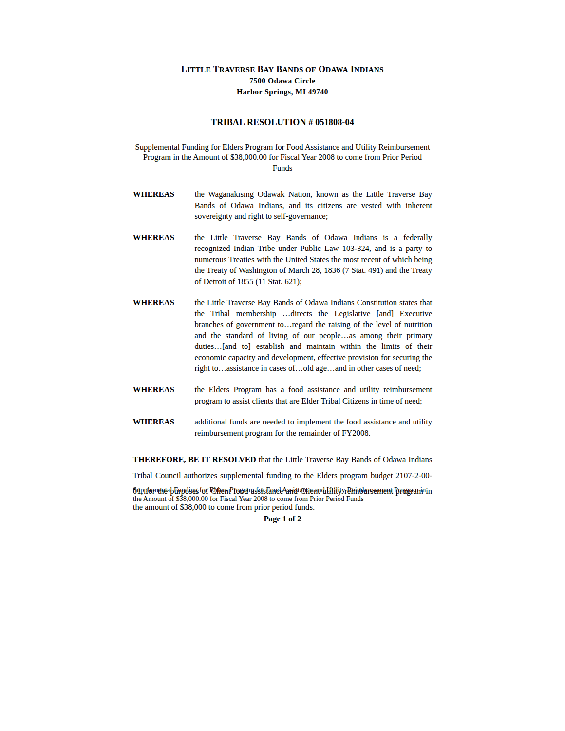LITTLE TRAVERSE BAY BANDS OF ODAWA INDIANS
7500 Odawa Circle
Harbor Springs, MI 49740
TRIBAL RESOLUTION # 051808-04
Supplemental Funding for Elders Program for Food Assistance and Utility Reimbursement Program in the Amount of $38,000.00 for Fiscal Year 2008 to come from Prior Period Funds
| WHEREAS | the Waganakising Odawak Nation, known as the Little Traverse Bay Bands of Odawa Indians, and its citizens are vested with inherent sovereignty and right to self-governance; |
| WHEREAS | the Little Traverse Bay Bands of Odawa Indians is a federally recognized Indian Tribe under Public Law 103-324, and is a party to numerous Treaties with the United States the most recent of which being the Treaty of Washington of March 28, 1836 (7 Stat. 491) and the Treaty of Detroit of 1855 (11 Stat. 621); |
| WHEREAS | the Little Traverse Bay Bands of Odawa Indians Constitution states that the Tribal membership …directs the Legislative [and] Executive branches of government to…regard the raising of the level of nutrition and the standard of living of our people…as among their primary duties…[and to] establish and maintain within the limits of their economic capacity and development, effective provision for securing the right to…assistance in cases of…old age…and in other cases of need; |
| WHEREAS | the Elders Program has a food assistance and utility reimbursement program to assist clients that are Elder Tribal Citizens in time of need; |
| WHEREAS | additional funds are needed to implement the food assistance and utility reimbursement program for the remainder of FY2008. |
THEREFORE, BE IT RESOLVED that the Little Traverse Bay Bands of Odawa Indians Tribal Council authorizes supplemental funding to the Elders program budget 2107-2-00-01, for the purposes of Client food assistance and Client utility reimbursement program in the amount of $38,000 to come from prior period funds.
Supplemental Funding for Elders Program for Food Assistance and Utility Reimbursement Program in the Amount of $38,000.00 for Fiscal Year 2008 to come from Prior Period Funds
Page 1 of 2